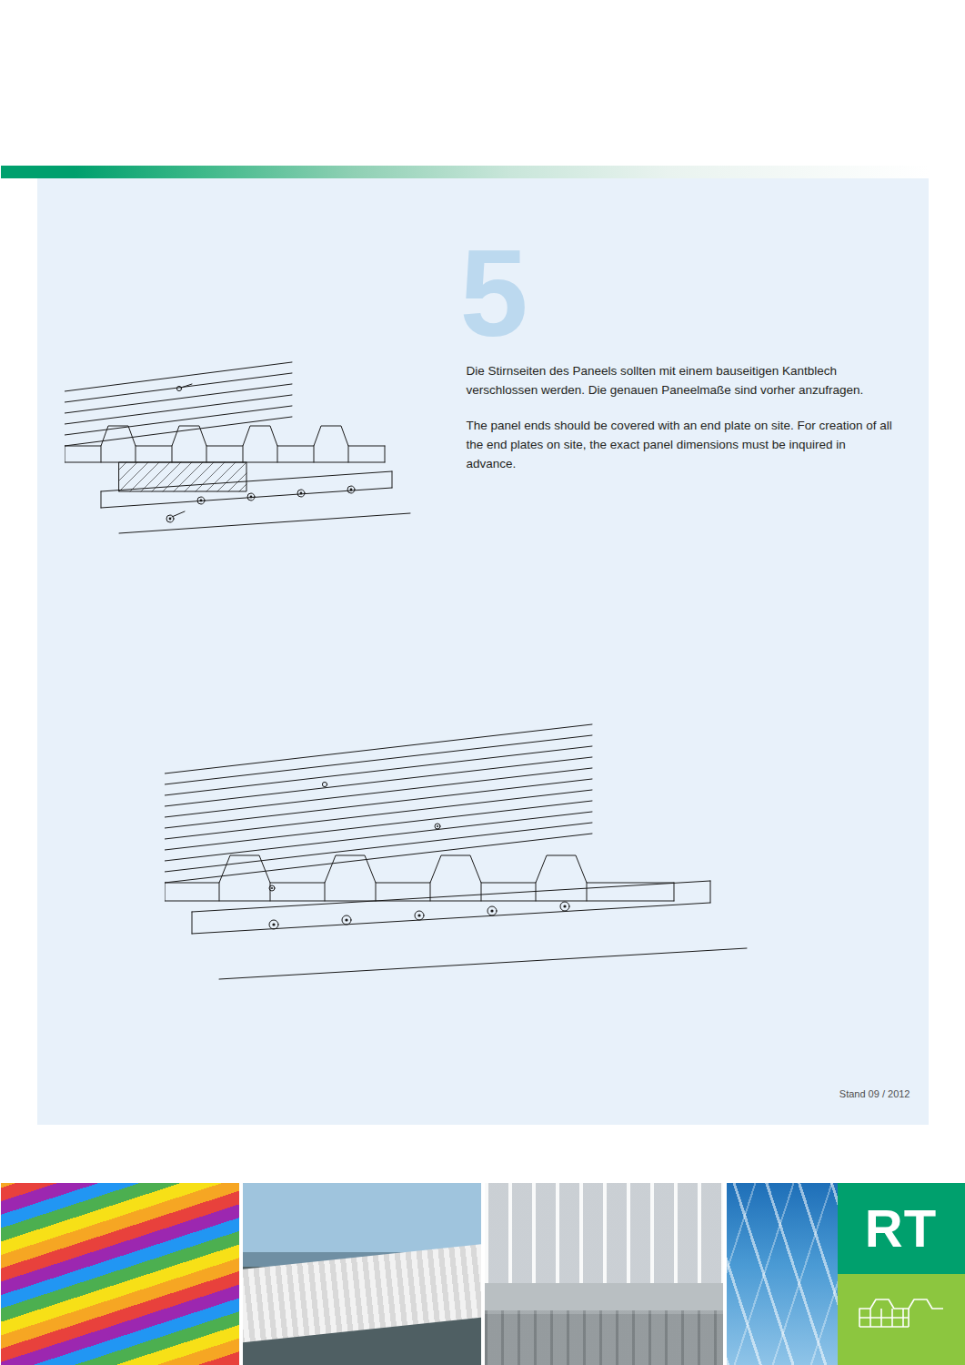5
Die Stirnseiten des Paneels sollten mit einem bauseitigen Kantblech verschlossen werden. Die genauen Paneelmaße sind vorher anzufragen.
The panel ends should be covered with an end plate on site. For creation of all the end plates on site, the exact panel dimensions must be inquired in advance.
Stand 09 / 2012
RT